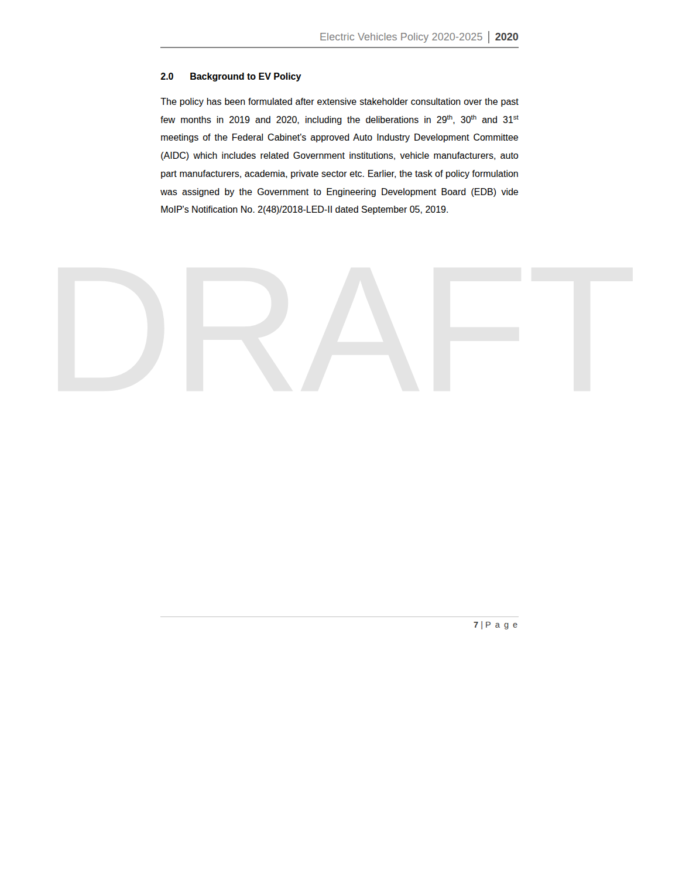DRAFT
Electric Vehicles Policy 2020-2025 2020
2.0 Background to EV Policy
The policy has been formulated after extensive stakeholder consultation over the past few months in 2019 and 2020, including the deliberations in 29th, 30th and 31st meetings of the Federal Cabinet's approved Auto Industry Development Committee (AIDC) which includes related Government institutions, vehicle manufacturers, auto part manufacturers, academia, private sector etc. Earlier, the task of policy formulation was assigned by the Government to Engineering Development Board (EDB) vide MoIP's Notification No. 2(48)/2018-LED-II dated September 05, 2019.
7 | P a g e